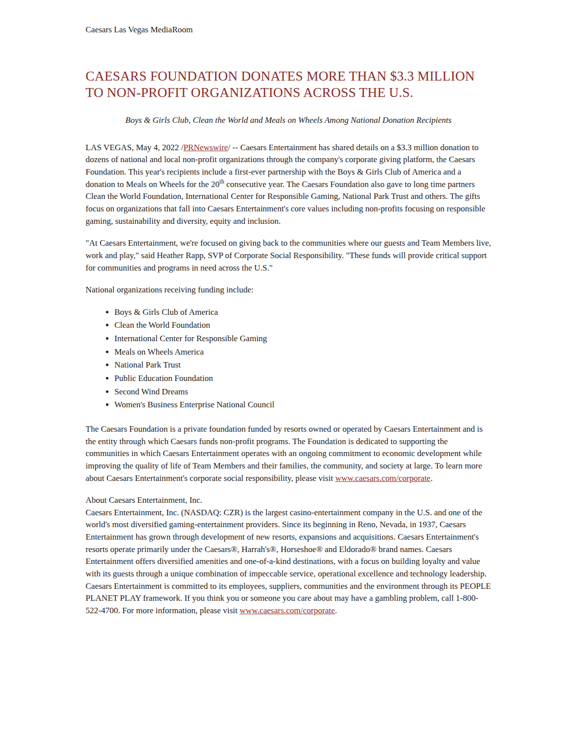Caesars Las Vegas MediaRoom
Caesars Foundation Donates More Than $3.3 Million to Non-Profit Organizations Across the U.S.
Boys & Girls Club, Clean the World and Meals on Wheels Among National Donation Recipients
LAS VEGAS, May 4, 2022 /PRNewswire/ -- Caesars Entertainment has shared details on a $3.3 million donation to dozens of national and local non-profit organizations through the company's corporate giving platform, the Caesars Foundation. This year's recipients include a first-ever partnership with the Boys & Girls Club of America and a donation to Meals on Wheels for the 20th consecutive year. The Caesars Foundation also gave to long time partners Clean the World Foundation, International Center for Responsible Gaming, National Park Trust and others. The gifts focus on organizations that fall into Caesars Entertainment's core values including non-profits focusing on responsible gaming, sustainability and diversity, equity and inclusion.
"At Caesars Entertainment, we're focused on giving back to the communities where our guests and Team Members live, work and play," said Heather Rapp, SVP of Corporate Social Responsibility. "These funds will provide critical support for communities and programs in need across the U.S."
National organizations receiving funding include:
Boys & Girls Club of America
Clean the World Foundation
International Center for Responsible Gaming
Meals on Wheels America
National Park Trust
Public Education Foundation
Second Wind Dreams
Women's Business Enterprise National Council
The Caesars Foundation is a private foundation funded by resorts owned or operated by Caesars Entertainment and is the entity through which Caesars funds non-profit programs. The Foundation is dedicated to supporting the communities in which Caesars Entertainment operates with an ongoing commitment to economic development while improving the quality of life of Team Members and their families, the community, and society at large. To learn more about Caesars Entertainment's corporate social responsibility, please visit www.caesars.com/corporate.
About Caesars Entertainment, Inc.
Caesars Entertainment, Inc. (NASDAQ: CZR) is the largest casino-entertainment company in the U.S. and one of the world's most diversified gaming-entertainment providers. Since its beginning in Reno, Nevada, in 1937, Caesars Entertainment has grown through development of new resorts, expansions and acquisitions. Caesars Entertainment's resorts operate primarily under the Caesars®, Harrah's®, Horseshoe® and Eldorado® brand names. Caesars Entertainment offers diversified amenities and one-of-a-kind destinations, with a focus on building loyalty and value with its guests through a unique combination of impeccable service, operational excellence and technology leadership. Caesars Entertainment is committed to its employees, suppliers, communities and the environment through its PEOPLE PLANET PLAY framework. If you think you or someone you care about may have a gambling problem, call 1-800-522-4700. For more information, please visit www.caesars.com/corporate.